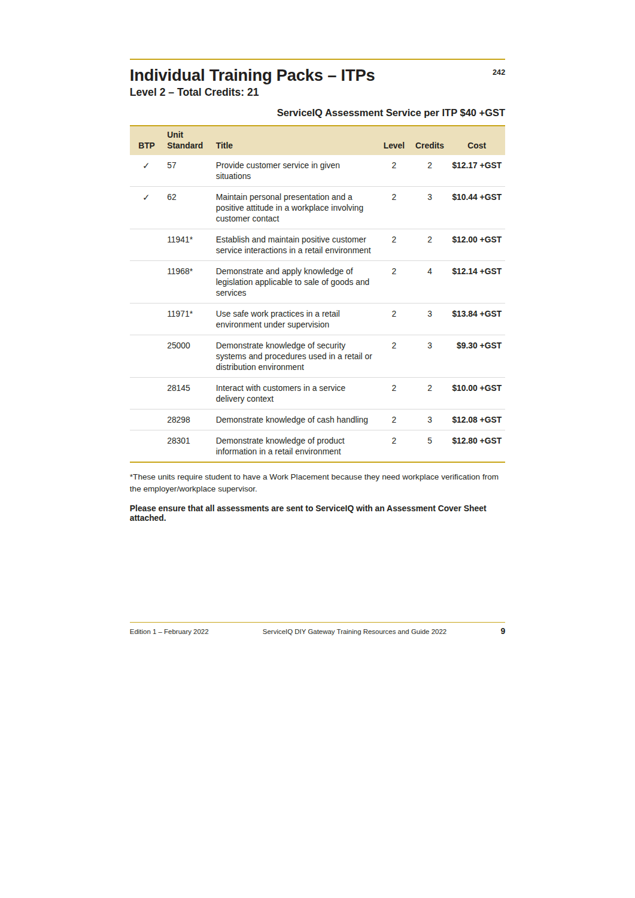Individual Training Packs – ITPs
Level 2 – Total Credits: 21
242
ServiceIQ Assessment Service per ITP $40 +GST
| | Unit | | | | |
| --- | --- | --- | --- | --- | --- |
| BTP | Standard | Title | Level | Credits | Cost |
| ✓ | 57 | Provide customer service in given situations | 2 | 2 | $12.17 +GST |
| ✓ | 62 | Maintain personal presentation and a positive attitude in a workplace involving customer contact | 2 | 3 | $10.44 +GST |
| | 11941* | Establish and maintain positive customer service interactions in a retail environment | 2 | 2 | $12.00 +GST |
| | 11968* | Demonstrate and apply knowledge of legislation applicable to sale of goods and services | 2 | 4 | $12.14 +GST |
| | 11971* | Use safe work practices in a retail environment under supervision | 2 | 3 | $13.84 +GST |
| | 25000 | Demonstrate knowledge of security systems and procedures used in a retail or distribution environment | 2 | 3 | $9.30 +GST |
| | 28145 | Interact with customers in a service delivery context | 2 | 2 | $10.00 +GST |
| | 28298 | Demonstrate knowledge of cash handling | 2 | 3 | $12.08 +GST |
| | 28301 | Demonstrate knowledge of product information in a retail environment | 2 | 5 | $12.80 +GST |
*These units require student to have a Work Placement because they need workplace verification from the employer/workplace supervisor.
Please ensure that all assessments are sent to ServiceIQ with an Assessment Cover Sheet attached.
Edition 1 – February 2022
ServiceIQ DIY Gateway Training Resources and Guide 2022
9